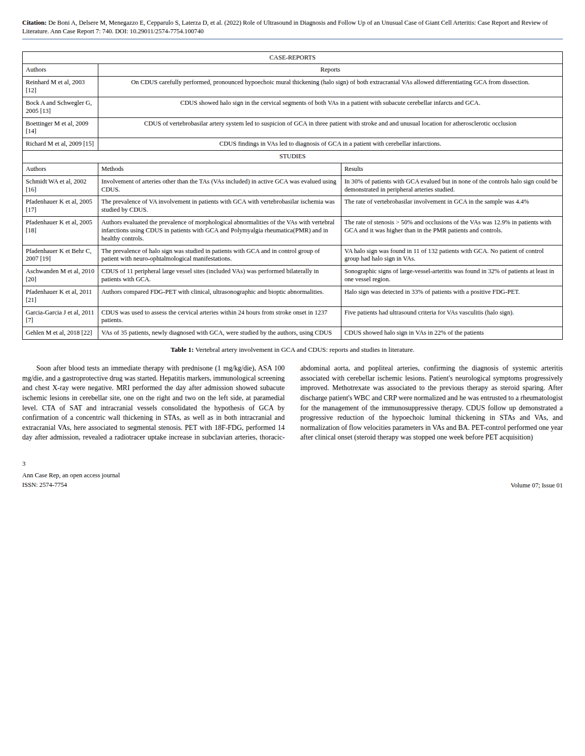Citation: De Boni A, Delsere M, Menegazzo E, Cepparulo S, Laterza D, et al. (2022) Role of Ultrasound in Diagnosis and Follow Up of an Unusual Case of Giant Cell Arteritis: Case Report and Review of Literature. Ann Case Report 7: 740. DOI: 10.29011/2574-7754.100740
| CASE-REPORTS |
| Authors | Reports |
| Reinhard M et al, 2003 [12] | On CDUS carefully performed, pronounced hypoechoic mural thickening (halo sign) of both extracranial VAs allowed differentiating GCA from dissection. |
| Bock A and Schwegler G, 2005 [13] | CDUS showed halo sign in the cervical segments of both VAs in a patient with subacute cerebellar infarcts and GCA. |
| Boettinger M et al, 2009 [14] | CDUS of vertebrobasilar artery system led to suspicion of GCA in three patient with stroke and and unusual location for atherosclerotic occlusion |
| Richard M et al, 2009 [15] | CDUS findings in VAs led to diagnosis of GCA in a patient with cerebellar infarctions. |
| STUDIES |
| Authors | Methods | Results |
| Schmidt WA et al, 2002 [16] | Involvement of arteries other than the TAs (VAs included) in active GCA was evalued using CDUS. | In 30% of patients with GCA evalued but in none of the controls halo sign could be demonstrated in peripheral arteries studied. |
| Pfadenhauer K et al, 2005 [17] | The prevalence of VA involvement in patients with GCA with vertebrobasilar ischemia was studied by CDUS. | The rate of vertebrobasilar involvement in GCA in the sample was 4.4% |
| Pfadenhauer K et al, 2005 [18] | Authors evaluated the prevalence of morphological abnormalities of the VAs with vertebral infarctions using CDUS in patients with GCA and Polymyalgia rheumatica(PMR) and in healthy controls. | The rate of stenosis > 50% and occlusions of the VAs was 12.9% in patients with GCA and it was higher than in the PMR patients and controls. |
| Pfadenhauer K et Behr C, 2007 [19] | The prevalence of halo sign was studied in patients with GCA and in control group of patient with neuro-ophtalmological manifestations. | VA halo sign was found in 11 of 132 patients with GCA. No patient of control group had halo sign in VAs. |
| Aschwanden M et al, 2010 [20] | CDUS of 11 peripheral large vessel sites (included VAs) was performed bilaterally in patients with GCA. | Sonographic signs of large-vessel-arteritis was found in 32% of patients at least in one vessel region. |
| Pfadenhauer K et al, 2011 [21] | Authors compared FDG-PET with clinical, ultrasonographic and bioptic abnormalities. | Halo sign was detected in 33% of patients with a positive FDG-PET. |
| Garcia-Garcia J et al, 2011 [7] | CDUS was used to assess the cervical arteries within 24 hours from stroke onset in 1237 patients. | Five patients had ultrasound criteria for VAs vasculitis (halo sign). |
| Gehlen M et al, 2018 [22] | VAs of 35 patients, newly diagnosed with GCA, were studied by the authors, using CDUS | CDUS showed halo sign in VAs in 22% of the patients |
Table 1: Vertebral artery involvement in GCA and CDUS: reports and studies in literature.
Soon after blood tests an immediate therapy with prednisone (1 mg/kg/die), ASA 100 mg/die, and a gastroprotective drug was started. Hepatitis markers, immunological screening and chest X-ray were negative. MRI performed the day after admission showed subacute ischemic lesions in cerebellar site, one on the right and two on the left side, at paramedial level. CTA of SAT and intracranial vessels consolidated the hypothesis of GCA by confirmation of a concentric wall thickening in STAs, as well as in both intracranial and extracranial VAs, here associated to segmental stenosis. PET with 18F-FDG, performed 14 day after admission, revealed a radiotracer uptake increase in subclavian arteries, thoracic-abdominal aorta, and popliteal arteries, confirming the diagnosis of systemic arteritis associated with cerebellar ischemic lesions. Patient's neurological symptoms progressively improved. Methotrexate was associated to the previous therapy as steroid sparing. After discharge patient's WBC and CRP were normalized and he was entrusted to a rheumatologist for the management of the immunosuppressive therapy. CDUS follow up demonstrated a progressive reduction of the hypoechoic luminal thickening in STAs and VAs, and normalization of flow velocities parameters in VAs and BA. PET-control performed one year after clinical onset (steroid therapy was stopped one week before PET acquisition)
3
Ann Case Rep, an open access journal
ISSN: 2574-7754
Volume 07; Issue 01